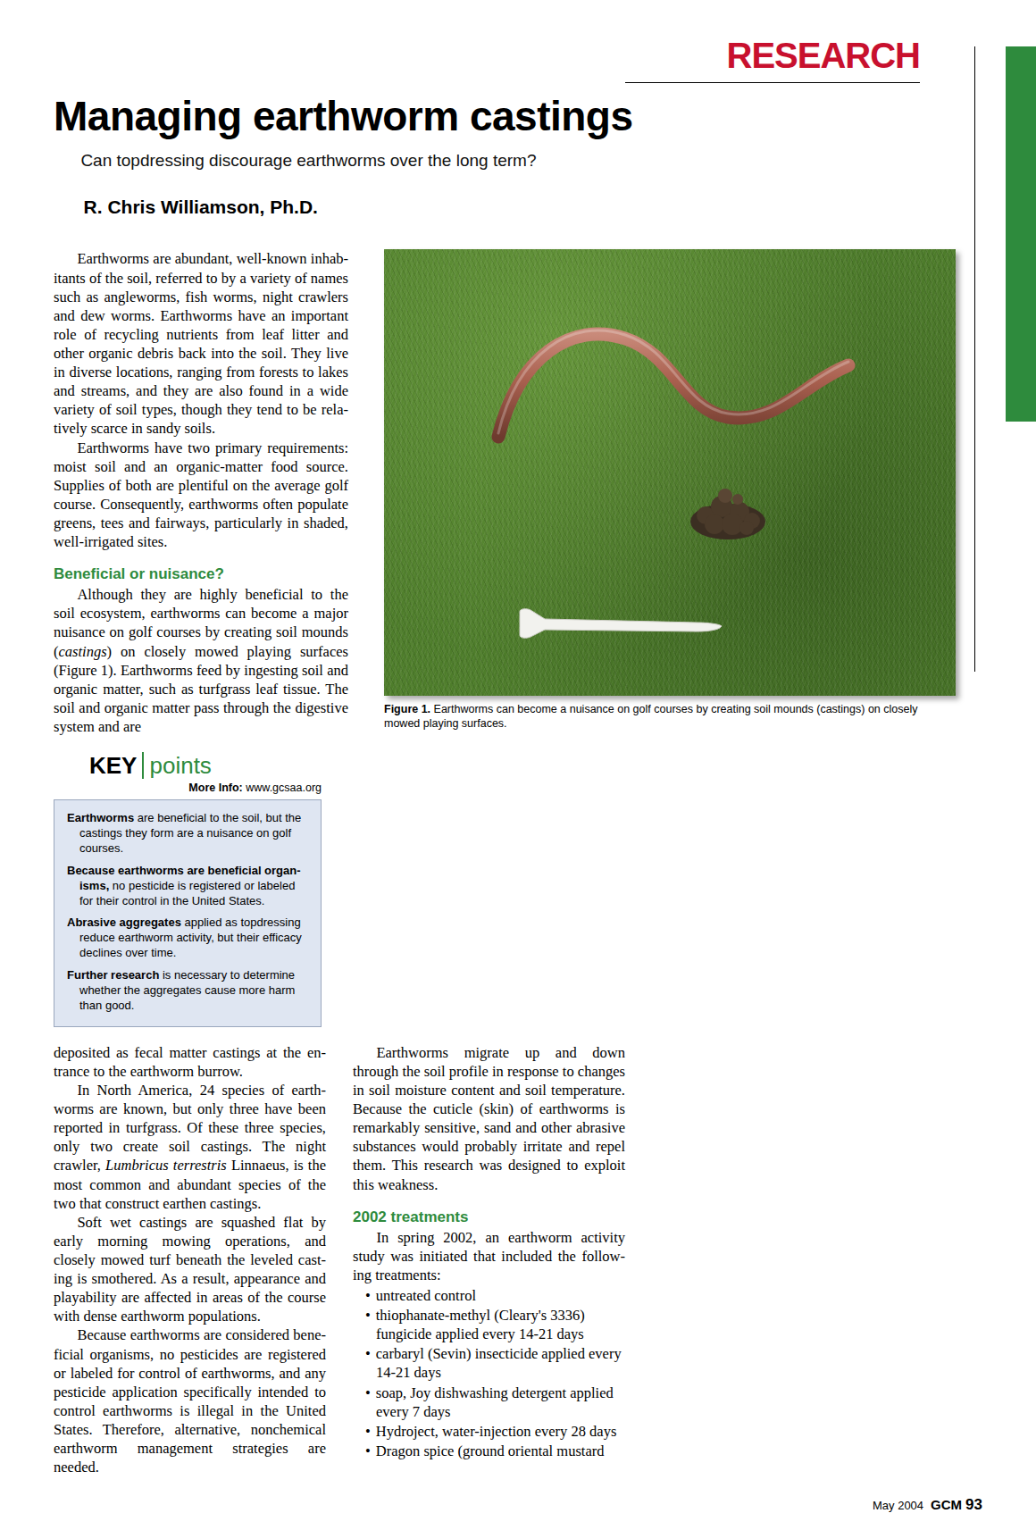RESEARCH
Managing earthworm castings
Can topdressing discourage earthworms over the long term?
R. Chris Williamson, Ph.D.
Photo courtesy of Bob Vavrek, USGA
Figure 1. Earthworms can become a nuisance on golf courses by creating soil mounds (castings) on closely mowed playing surfaces.
Earthworms are abundant, well-known inhabitants of the soil, referred to by a variety of names such as angleworms, fish worms, night crawlers and dew worms. Earthworms have an important role of recycling nutrients from leaf litter and other organic debris back into the soil. They live in diverse locations, ranging from forests to lakes and streams, and they are also found in a wide variety of soil types, though they tend to be relatively scarce in sandy soils.
Earthworms have two primary requirements: moist soil and an organic-matter food source. Supplies of both are plentiful on the average golf course. Consequently, earthworms often populate greens, tees and fairways, particularly in shaded, well-irrigated sites.
Beneficial or nuisance?
Although they are highly beneficial to the soil ecosystem, earthworms can become a major nuisance on golf courses by creating soil mounds (castings) on closely mowed playing surfaces (Figure 1). Earthworms feed by ingesting soil and organic matter, such as turfgrass leaf tissue. The soil and organic matter pass through the digestive system and are
KEY points
More Info: www.gcsaa.org
Earthworms are beneficial to the soil, but the castings they form are a nuisance on golf courses.
Because earthworms are beneficial organisms, no pesticide is registered or labeled for their control in the United States.
Abrasive aggregates applied as topdressing reduce earthworm activity, but their efficacy declines over time.
Further research is necessary to determine whether the aggregates cause more harm than good.
deposited as fecal matter castings at the entrance to the earthworm burrow.
In North America, 24 species of earthworms are known, but only three have been reported in turfgrass. Of these three species, only two create soil castings. The night crawler, Lumbricus terrestris Linnaeus, is the most common and abundant species of the two that construct earthen castings.
Soft wet castings are squashed flat by early morning mowing operations, and closely mowed turf beneath the leveled casting is smothered. As a result, appearance and playability are affected in areas of the course with dense earthworm populations.
Because earthworms are considered beneficial organisms, no pesticides are registered or labeled for control of earthworms, and any pesticide application specifically intended to control earthworms is illegal in the United States. Therefore, alternative, nonchemical earthworm management strategies are needed.
Earthworms migrate up and down through the soil profile in response to changes in soil moisture content and soil temperature. Because the cuticle (skin) of earthworms is remarkably sensitive, sand and other abrasive substances would probably irritate and repel them. This research was designed to exploit this weakness.
2002 treatments
In spring 2002, an earthworm activity study was initiated that included the following treatments:
untreated control
thiophanate-methyl (Cleary's 3336) fungicide applied every 14-21 days
carbaryl (Sevin) insecticide applied every 14-21 days
soap, Joy dishwashing detergent applied every 7 days
Hydroject, water-injection every 28 days
Dragon spice (ground oriental mustard
May 2004GCM 93